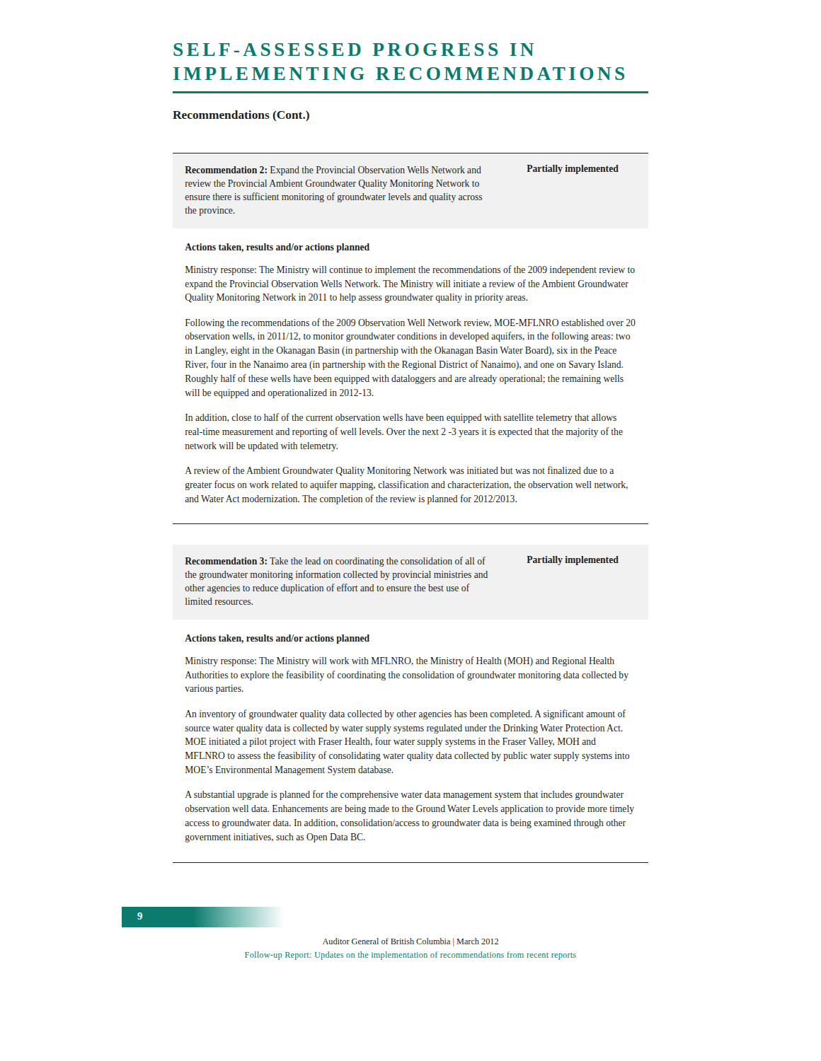Self-Assessed Progress in Implementing Recommendations
Recommendations (Cont.)
Recommendation 2: Expand the Provincial Observation Wells Network and review the Provincial Ambient Groundwater Quality Monitoring Network to ensure there is sufficient monitoring of groundwater levels and quality across the province.
Partially implemented
Actions taken, results and/or actions planned
Ministry response: The Ministry will continue to implement the recommendations of the 2009 independent review to expand the Provincial Observation Wells Network. The Ministry will initiate a review of the Ambient Groundwater Quality Monitoring Network in 2011 to help assess groundwater quality in priority areas.
Following the recommendations of the 2009 Observation Well Network review, MOE-MFLNRO established over 20 observation wells, in 2011/12, to monitor groundwater conditions in developed aquifers, in the following areas: two in Langley, eight in the Okanagan Basin (in partnership with the Okanagan Basin Water Board), six in the Peace River, four in the Nanaimo area (in partnership with the Regional District of Nanaimo), and one on Savary Island. Roughly half of these wells have been equipped with dataloggers and are already operational; the remaining wells will be equipped and operationalized in 2012-13.
In addition, close to half of the current observation wells have been equipped with satellite telemetry that allows real-time measurement and reporting of well levels. Over the next 2 -3 years it is expected that the majority of the network will be updated with telemetry.
A review of the Ambient Groundwater Quality Monitoring Network was initiated but was not finalized due to a greater focus on work related to aquifer mapping, classification and characterization, the observation well network, and Water Act modernization. The completion of the review is planned for 2012/2013.
Recommendation 3: Take the lead on coordinating the consolidation of all of the groundwater monitoring information collected by provincial ministries and other agencies to reduce duplication of effort and to ensure the best use of limited resources.
Partially implemented
Actions taken, results and/or actions planned
Ministry response: The Ministry will work with MFLNRO, the Ministry of Health (MOH) and Regional Health Authorities to explore the feasibility of coordinating the consolidation of groundwater monitoring data collected by various parties.
An inventory of groundwater quality data collected by other agencies has been completed. A significant amount of source water quality data is collected by water supply systems regulated under the Drinking Water Protection Act. MOE initiated a pilot project with Fraser Health, four water supply systems in the Fraser Valley, MOH and MFLNRO to assess the feasibility of consolidating water quality data collected by public water supply systems into MOE’s Environmental Management System database.
A substantial upgrade is planned for the comprehensive water data management system that includes groundwater observation well data. Enhancements are being made to the Ground Water Levels application to provide more timely access to groundwater data. In addition, consolidation/access to groundwater data is being examined through other government initiatives, such as Open Data BC.
9
Auditor General of British Columbia | March 2012
Follow-up Report: Updates on the implementation of recommendations from recent reports